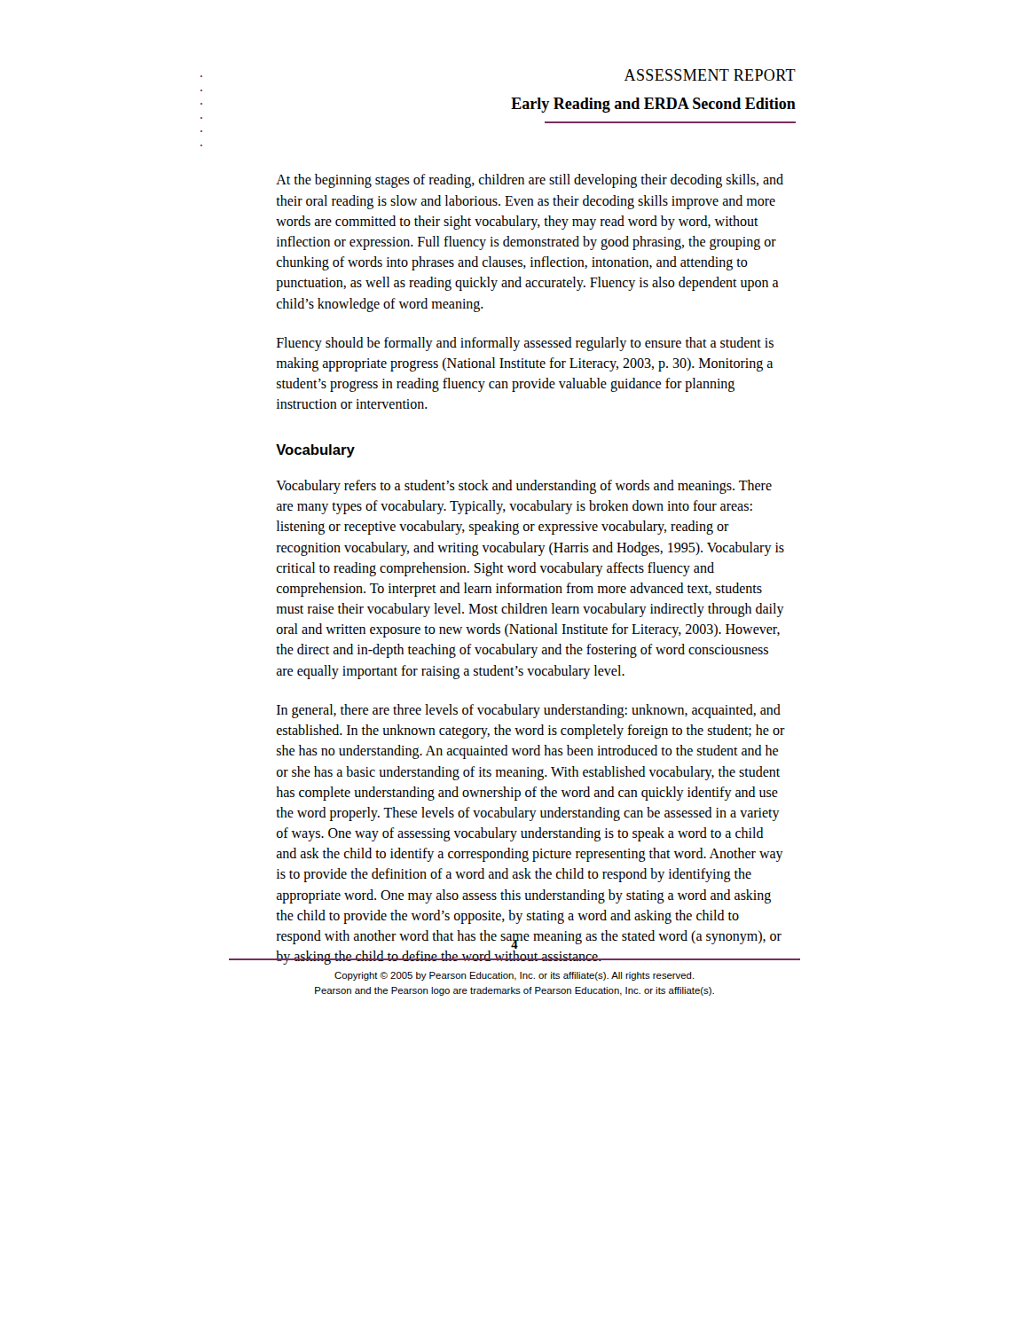......
ASSESSMENT REPORT
Early Reading and ERDA Second Edition
At the beginning stages of reading, children are still developing their decoding skills, and their oral reading is slow and laborious. Even as their decoding skills improve and more words are committed to their sight vocabulary, they may read word by word, without inflection or expression. Full fluency is demonstrated by good phrasing, the grouping or chunking of words into phrases and clauses, inflection, intonation, and attending to punctuation, as well as reading quickly and accurately. Fluency is also dependent upon a child’s knowledge of word meaning.
Fluency should be formally and informally assessed regularly to ensure that a student is making appropriate progress (National Institute for Literacy, 2003, p. 30). Monitoring a student’s progress in reading fluency can provide valuable guidance for planning instruction or intervention.
Vocabulary
Vocabulary refers to a student’s stock and understanding of words and meanings. There are many types of vocabulary. Typically, vocabulary is broken down into four areas: listening or receptive vocabulary, speaking or expressive vocabulary, reading or recognition vocabulary, and writing vocabulary (Harris and Hodges, 1995). Vocabulary is critical to reading comprehension. Sight word vocabulary affects fluency and comprehension. To interpret and learn information from more advanced text, students must raise their vocabulary level. Most children learn vocabulary indirectly through daily oral and written exposure to new words (National Institute for Literacy, 2003). However, the direct and in-depth teaching of vocabulary and the fostering of word consciousness are equally important for raising a student’s vocabulary level.
In general, there are three levels of vocabulary understanding: unknown, acquainted, and established. In the unknown category, the word is completely foreign to the student; he or she has no understanding. An acquainted word has been introduced to the student and he or she has a basic understanding of its meaning. With established vocabulary, the student has complete understanding and ownership of the word and can quickly identify and use the word properly. These levels of vocabulary understanding can be assessed in a variety of ways. One way of assessing vocabulary understanding is to speak a word to a child and ask the child to identify a corresponding picture representing that word. Another way is to provide the definition of a word and ask the child to respond by identifying the appropriate word. One may also assess this understanding by stating a word and asking the child to provide the word’s opposite, by stating a word and asking the child to respond with another word that has the same meaning as the stated word (a synonym), or by asking the child to define the word without assistance.
4
Copyright © 2005 by Pearson Education, Inc. or its affiliate(s). All rights reserved.
Pearson and the Pearson logo are trademarks of Pearson Education, Inc. or its affiliate(s).